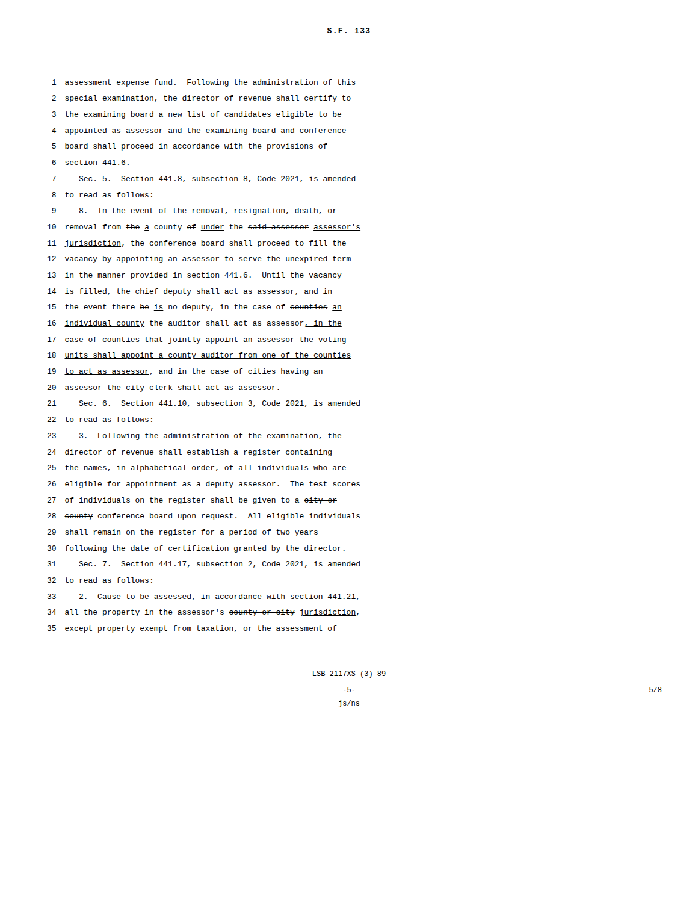S.F. 133
| 1 | assessment expense fund. Following the administration of this |
| 2 | special examination, the director of revenue shall certify to |
| 3 | the examining board a new list of candidates eligible to be |
| 4 | appointed as assessor and the examining board and conference |
| 5 | board shall proceed in accordance with the provisions of |
| 6 | section 441.6. |
| 7 | Sec. 5. Section 441.8, subsection 8, Code 2021, is amended |
| 8 | to read as follows: |
| 9 | 8. In the event of the removal, resignation, death, or |
| 10 | removal from the a county of under the said assessor assessor's |
| 11 | jurisdiction , the conference board shall proceed to fill the |
| 12 | vacancy by appointing an assessor to serve the unexpired term |
| 13 | in the manner provided in section 441.6. Until the vacancy |
| 14 | is filled, the chief deputy shall act as assessor, and in |
| 15 | the event there be is no deputy, in the case of counties an |
| 16 | individual county the auditor shall act as assessor , in the |
| 17 | case of counties that jointly appoint an assessor the voting |
| 18 | units shall appoint a county auditor from one of the counties |
| 19 | to act as assessor , and in the case of cities having an |
| 20 | assessor the city clerk shall act as assessor. |
| 21 | Sec. 6. Section 441.10, subsection 3, Code 2021, is amended |
| 22 | to read as follows: |
| 23 | 3. Following the administration of the examination, the |
| 24 | director of revenue shall establish a register containing |
| 25 | the names, in alphabetical order, of all individuals who are |
| 26 | eligible for appointment as a deputy assessor. The test scores |
| 27 | of individuals on the register shall be given to a city or |
| 28 | county conference board upon request. All eligible individuals |
| 29 | shall remain on the register for a period of two years |
| 30 | following the date of certification granted by the director. |
| 31 | Sec. 7. Section 441.17, subsection 2, Code 2021, is amended |
| 32 | to read as follows: |
| 33 | 2. Cause to be assessed, in accordance with section 441.21, |
| 34 | all the property in the assessor's county or city jurisdiction , |
| 35 | except property exempt from taxation, or the assessment of |
LSB 2117XS (3) 89
-5-
js/ns
5/8